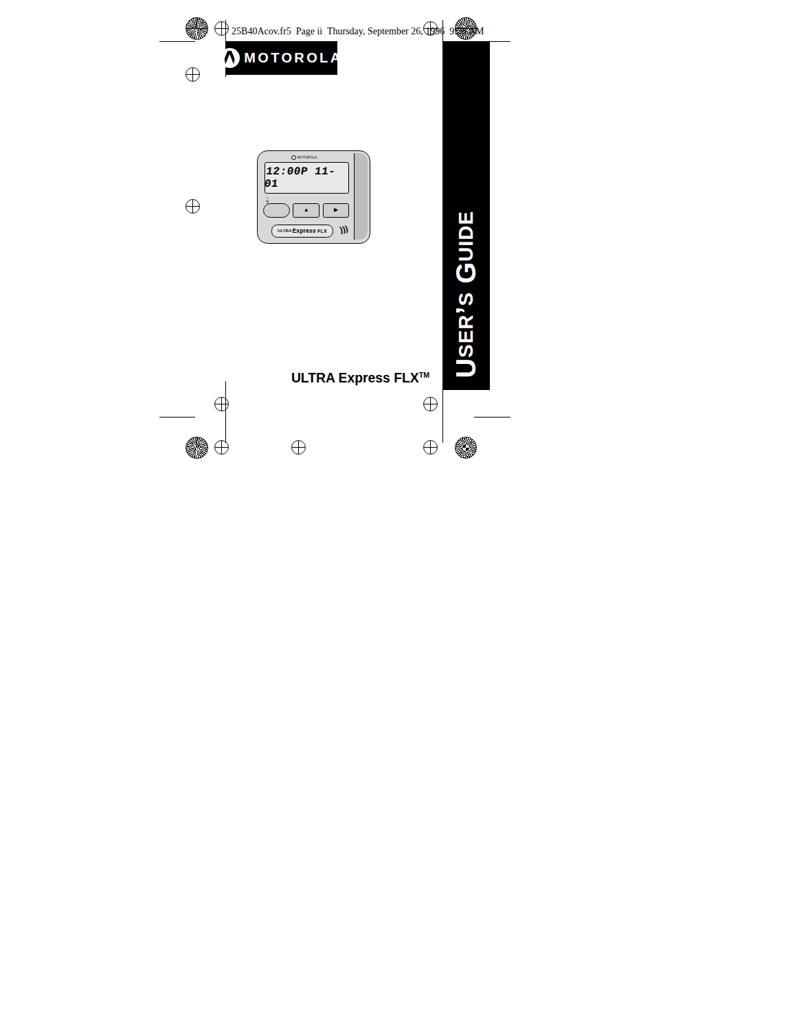25B40Acov.fr5 Page ii Thursday, September 26, 1996 9:38 AM
MOTOROLA
USER’S GUIDE
MOTOROLA
12:00P 11-01
☼
☰
▲
▶
ULTRA Express FLX
)))
ULTRA Express FLXTM